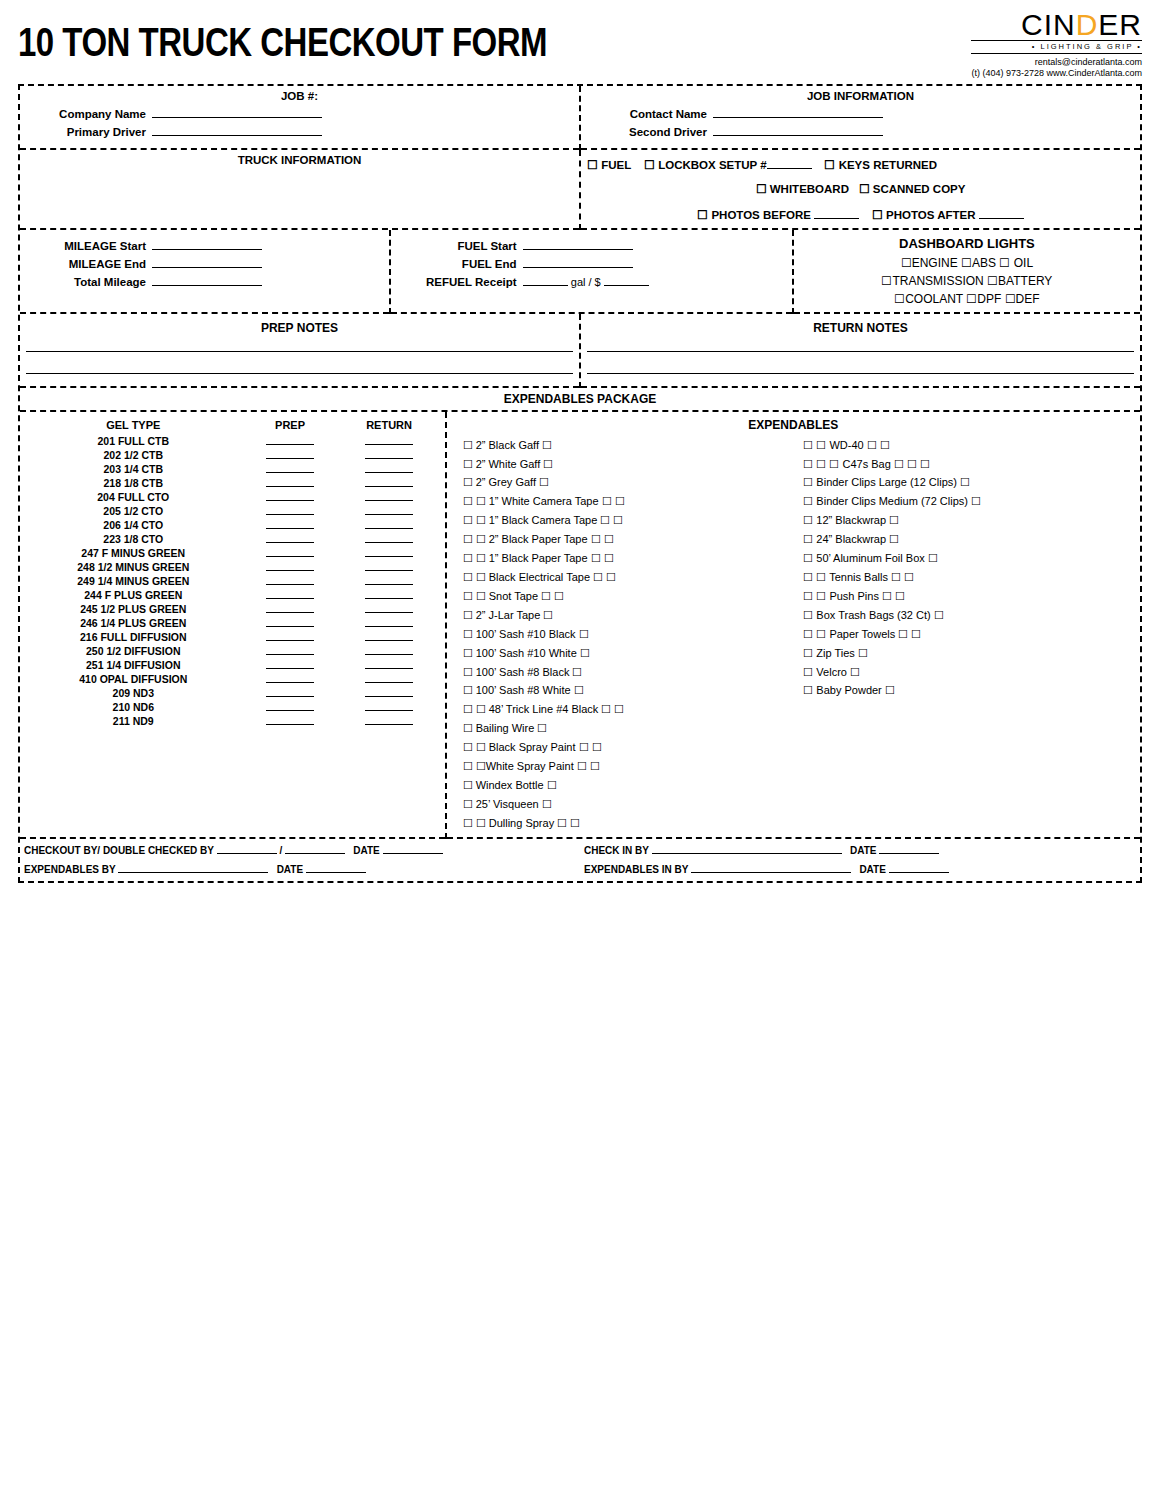10 TON TRUCK CHECKOUT FORM
CINDER
• LIGHTING & GRIP •
rentals@cinderatlanta.com
(t) (404) 973-2728 www.CinderAtlanta.com
| JOB #: Company Name Primary Driver | JOB INFORMATION Contact Name Second Driver |
| TRUCK INFORMATION | ☐ FUEL ☐ LOCKBOX SETUP # ☐ KEYS RETURNED ☐ WHITEBOARD ☐ SCANNED COPY ☐ PHOTOS BEFORE ☐ PHOTOS AFTER |
| MILEAGE Start MILEAGE End Total Mileage | FUEL Start FUEL End REFUEL Receipt gal / $ | DASHBOARD LIGHTS ☐ENGINE ☐ABS ☐ OIL ☐TRANSMISSION ☐BATTERY ☐COOLANT ☐DPF ☐DEF |
| PREP NOTES | RETURN NOTES |
EXPENDABLES PACKAGE
| / GEL TYPE / PREP / RETURN / / --- / --- / --- / / 201 FULL CTB / / / / 202 1/2 CTB / / / / 203 1/4 CTB / / / / 218 1/8 CTB / / / / 204 FULL CTO / / / / 205 1/2 CTO / / / / 206 1/4 CTO / / / / 223 1/8 CTO / / / / 247 F MINUS GREEN / / / / 248 1/2 MINUS GREEN / / / / 249 1/4 MINUS GREEN / / / / 244 F PLUS GREEN / / / / 245 1/2 PLUS GREEN / / / / 246 1/4 PLUS GREEN / / / / 216 FULL DIFFUSION / / / / 250 1/2 DIFFUSION / / / / 251 1/4 DIFFUSION / / / / 410 OPAL DIFFUSION / / / / 209 ND3 / / / / 210 ND6 / / / / 211 ND9 / / / | EXPENDABLES / ☐ 2” Black Gaff ☐ ☐ 2” White Gaff ☐ ☐ 2” Grey Gaff ☐ ☐ ☐ 1” White Camera Tape ☐ ☐ ☐ ☐ 1” Black Camera Tape ☐ ☐ ☐ ☐ 2” Black Paper Tape ☐ ☐ ☐ ☐ 1” Black Paper Tape ☐ ☐ ☐ ☐ Black Electrical Tape ☐ ☐ ☐ ☐ Snot Tape ☐ ☐ ☐ 2” J-Lar Tape ☐ ☐ 100’ Sash #10 Black ☐ ☐ 100’ Sash #10 White ☐ ☐ 100’ Sash #8 Black ☐ ☐ 100’ Sash #8 White ☐ ☐ ☐ 48’ Trick Line #4 Black ☐ ☐ ☐ Bailing Wire ☐ ☐ ☐ Black Spray Paint ☐ ☐ ☐ ☐White Spray Paint ☐ ☐ ☐ Windex Bottle ☐ ☐ 25’ Visqueen ☐ ☐ ☐ Dulling Spray ☐ ☐ / ☐ ☐ WD-40 ☐ ☐ ☐ ☐ ☐ C47s Bag ☐ ☐ ☐ ☐ Binder Clips Large (12 Clips) ☐ ☐ Binder Clips Medium (72 Clips) ☐ ☐ 12” Blackwrap ☐ ☐ 24” Blackwrap ☐ ☐ 50’ Aluminum Foil Box ☐ ☐ ☐ Tennis Balls ☐ ☐ ☐ ☐ Push Pins ☐ ☐ ☐ Box Trash Bags (32 Ct) ☐ ☐ ☐ Paper Towels ☐ ☐ ☐ Zip Ties ☐ ☐ Velcro ☐ ☐ Baby Powder ☐ / |
| CHECKOUT BY/ DOUBLE CHECKED BY / DATE EXPENDABLES BY DATE | CHECK IN BY DATE EXPENDABLES IN BY DATE |